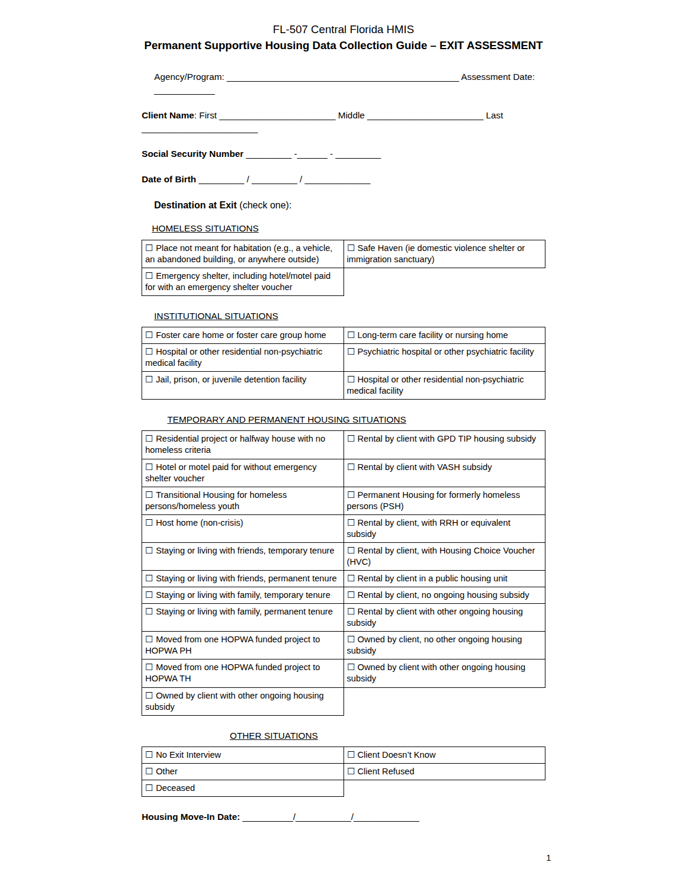FL-507 Central Florida HMIS
Permanent Supportive Housing Data Collection Guide – EXIT ASSESSMENT
Agency/Program: ______________________________________________ Assessment Date: ____________
Client Name: First _______________________ Middle _______________________ Last _______________________
Social Security Number _________ -______ - _________
Date of Birth _________ / _________ / _____________
Destination at Exit (check one):
HOMELESS SITUATIONS
| Place not meant for habitation (e.g., a vehicle, an abandoned building, or anywhere outside) | Safe Haven (ie domestic violence shelter or immigration sanctuary) |
| Emergency shelter, including hotel/motel paid for with an emergency shelter voucher | |
INSTITUTIONAL SITUATIONS
| Foster care home or foster care group home | Long-term care facility or nursing home |
| Hospital or other residential non-psychiatric medical facility | Psychiatric hospital or other psychiatric facility |
| Jail, prison, or juvenile detention facility | Hospital or other residential non-psychiatric medical facility |
TEMPORARY AND PERMANENT HOUSING SITUATIONS
| Residential project or halfway house with no homeless criteria | Rental by client with GPD TIP housing subsidy |
| Hotel or motel paid for without emergency shelter voucher | Rental by client with VASH subsidy |
| Transitional Housing for homeless persons/homeless youth | Permanent Housing for formerly homeless persons (PSH) |
| Host home (non-crisis) | Rental by client, with RRH or equivalent subsidy |
| Staying or living with friends, temporary tenure | Rental by client, with Housing Choice Voucher (HVC) |
| Staying or living with friends, permanent tenure | Rental by client in a public housing unit |
| Staying or living with family, temporary tenure | Rental by client, no ongoing housing subsidy |
| Staying or living with family, permanent tenure | Rental by client with other ongoing housing subsidy |
| Moved from one HOPWA funded project to HOPWA PH | Owned by client, no other ongoing housing subsidy |
| Moved from one HOPWA funded project to HOPWA TH | Owned by client with other ongoing housing subsidy |
| Owned by client with other ongoing housing subsidy | |
OTHER SITUATIONS
| No Exit Interview | Client Doesn’t Know |
| Other | Client Refused |
| Deceased | |
Housing Move-In Date: __________/___________/_____________
1